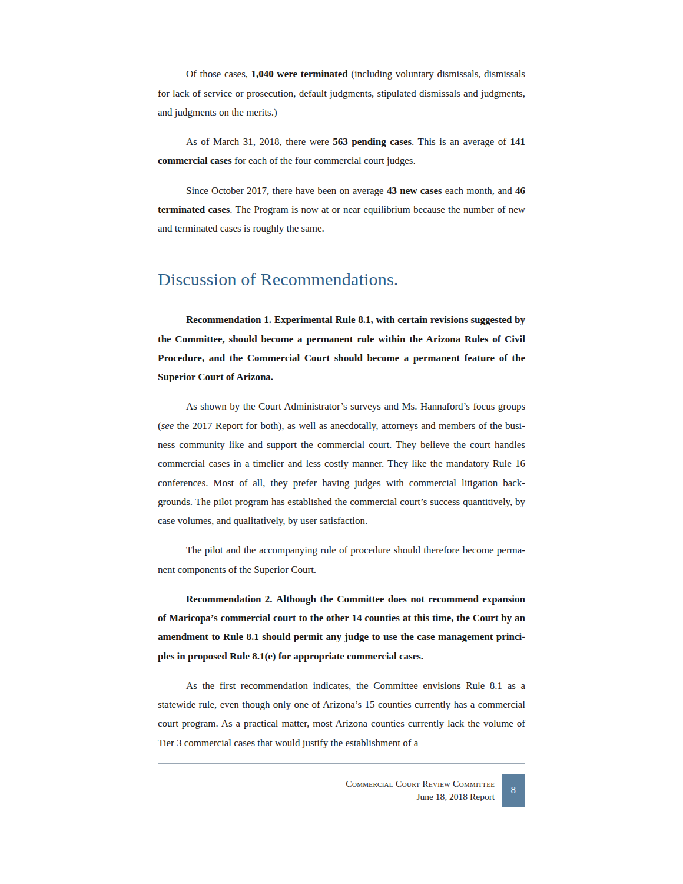Of those cases, 1,040 were terminated (including voluntary dismissals, dismissals for lack of service or prosecution, default judgments, stipulated dismissals and judgments, and judgments on the merits.)
As of March 31, 2018, there were 563 pending cases. This is an average of 141 commercial cases for each of the four commercial court judges.
Since October 2017, there have been on average 43 new cases each month, and 46 terminated cases. The Program is now at or near equilibrium because the number of new and terminated cases is roughly the same.
Discussion of Recommendations.
Recommendation 1. Experimental Rule 8.1, with certain revisions suggested by the Committee, should become a permanent rule within the Arizona Rules of Civil Procedure, and the Commercial Court should become a permanent feature of the Superior Court of Arizona.
As shown by the Court Administrator’s surveys and Ms. Hannaford’s focus groups (see the 2017 Report for both), as well as anecdotally, attorneys and members of the business community like and support the commercial court. They believe the court handles commercial cases in a timelier and less costly manner. They like the mandatory Rule 16 conferences. Most of all, they prefer having judges with commercial litigation backgrounds. The pilot program has established the commercial court’s success quantitively, by case volumes, and qualitatively, by user satisfaction.
The pilot and the accompanying rule of procedure should therefore become permanent components of the Superior Court.
Recommendation 2. Although the Committee does not recommend expansion of Maricopa’s commercial court to the other 14 counties at this time, the Court by an amendment to Rule 8.1 should permit any judge to use the case management principles in proposed Rule 8.1(e) for appropriate commercial cases.
As the first recommendation indicates, the Committee envisions Rule 8.1 as a statewide rule, even though only one of Arizona’s 15 counties currently has a commercial court program. As a practical matter, most Arizona counties currently lack the volume of Tier 3 commercial cases that would justify the establishment of a
Commercial Court Review Committee
June 18, 2018 Report
8